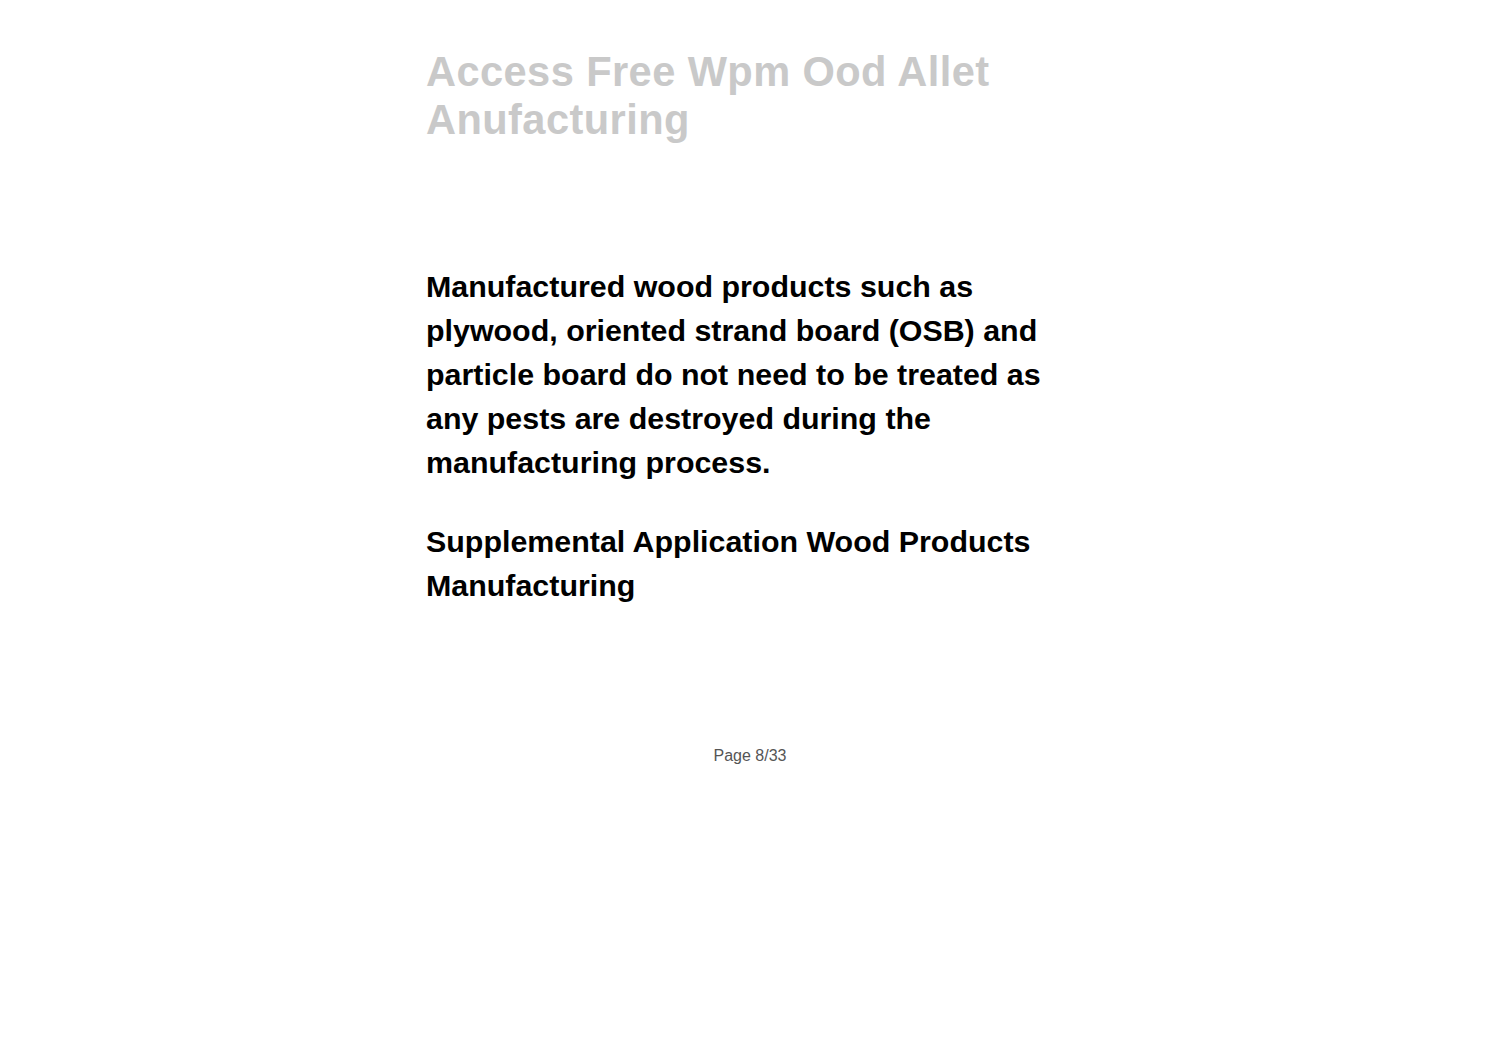Access Free Wpm Ood Allet Anufacturing
Manufactured wood products such as plywood, oriented strand board (OSB) and particle board do not need to be treated as any pests are destroyed during the manufacturing process.
Supplemental Application Wood Products Manufacturing
Page 8/33